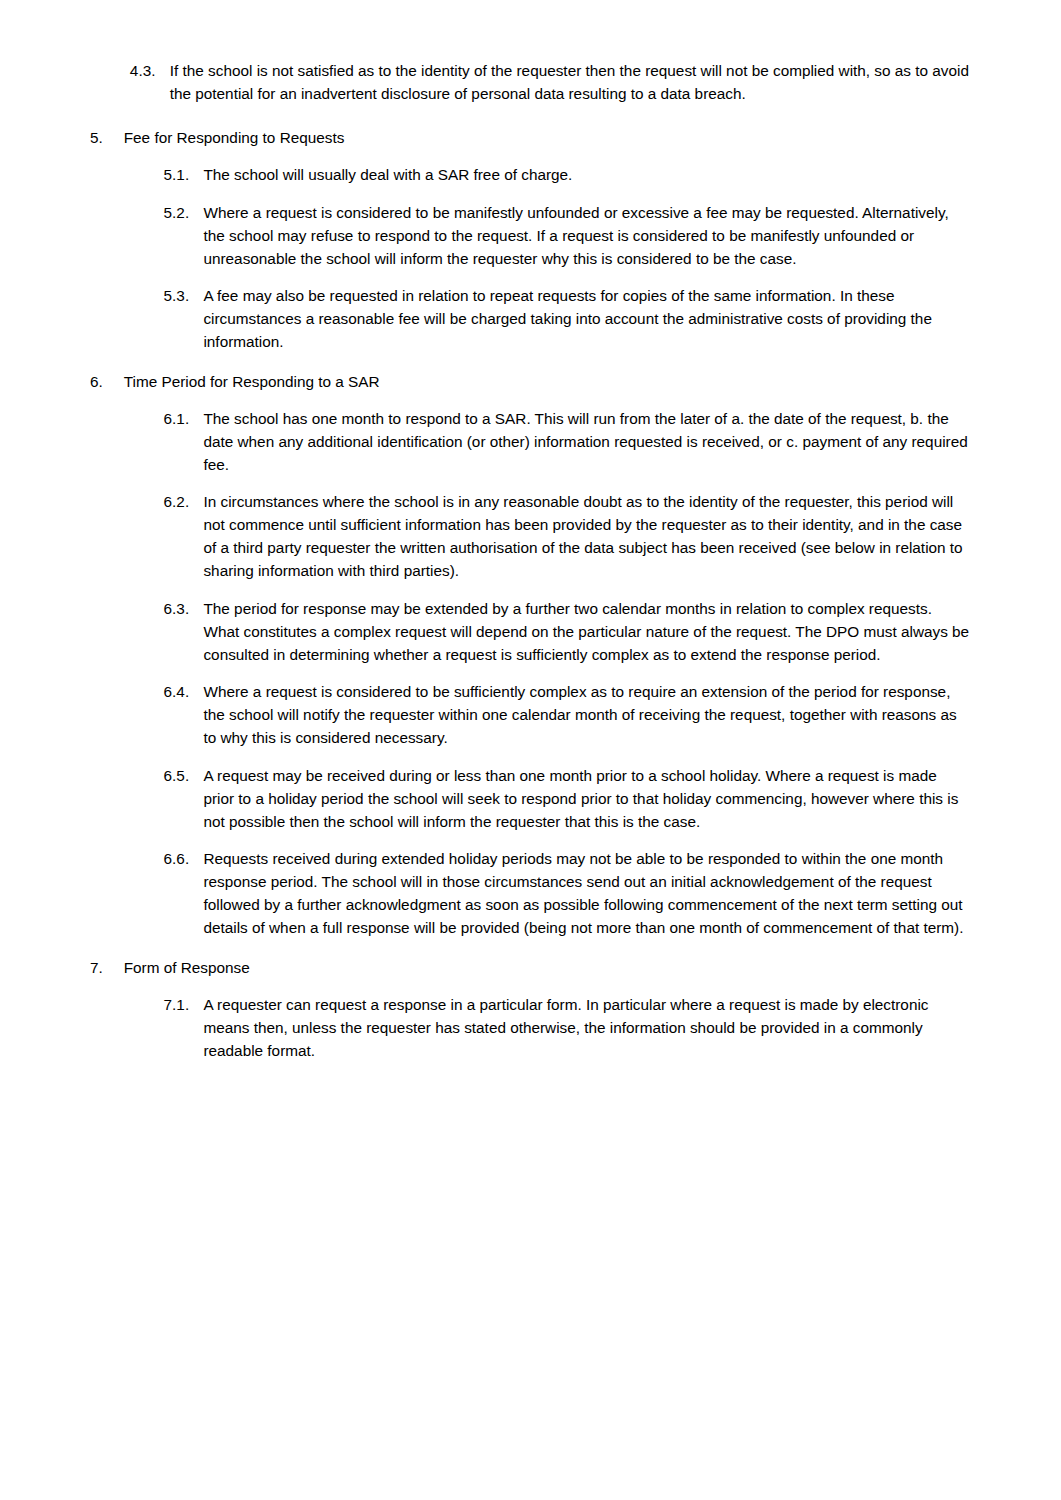4.3. If the school is not satisfied as to the identity of the requester then the request will not be complied with, so as to avoid the potential for an inadvertent disclosure of personal data resulting to a data breach.
5. Fee for Responding to Requests
5.1. The school will usually deal with a SAR free of charge.
5.2. Where a request is considered to be manifestly unfounded or excessive a fee may be requested. Alternatively, the school may refuse to respond to the request. If a request is considered to be manifestly unfounded or unreasonable the school will inform the requester why this is considered to be the case.
5.3. A fee may also be requested in relation to repeat requests for copies of the same information. In these circumstances a reasonable fee will be charged taking into account the administrative costs of providing the information.
6. Time Period for Responding to a SAR
6.1. The school has one month to respond to a SAR. This will run from the later of a. the date of the request, b. the date when any additional identification (or other) information requested is received, or c. payment of any required fee.
6.2. In circumstances where the school is in any reasonable doubt as to the identity of the requester, this period will not commence until sufficient information has been provided by the requester as to their identity, and in the case of a third party requester the written authorisation of the data subject has been received (see below in relation to sharing information with third parties).
6.3. The period for response may be extended by a further two calendar months in relation to complex requests. What constitutes a complex request will depend on the particular nature of the request. The DPO must always be consulted in determining whether a request is sufficiently complex as to extend the response period.
6.4. Where a request is considered to be sufficiently complex as to require an extension of the period for response, the school will notify the requester within one calendar month of receiving the request, together with reasons as to why this is considered necessary.
6.5. A request may be received during or less than one month prior to a school holiday. Where a request is made prior to a holiday period the school will seek to respond prior to that holiday commencing, however where this is not possible then the school will inform the requester that this is the case.
6.6. Requests received during extended holiday periods may not be able to be responded to within the one month response period. The school will in those circumstances send out an initial acknowledgement of the request followed by a further acknowledgment as soon as possible following commencement of the next term setting out details of when a full response will be provided (being not more than one month of commencement of that term).
7. Form of Response
7.1. A requester can request a response in a particular form. In particular where a request is made by electronic means then, unless the requester has stated otherwise, the information should be provided in a commonly readable format.